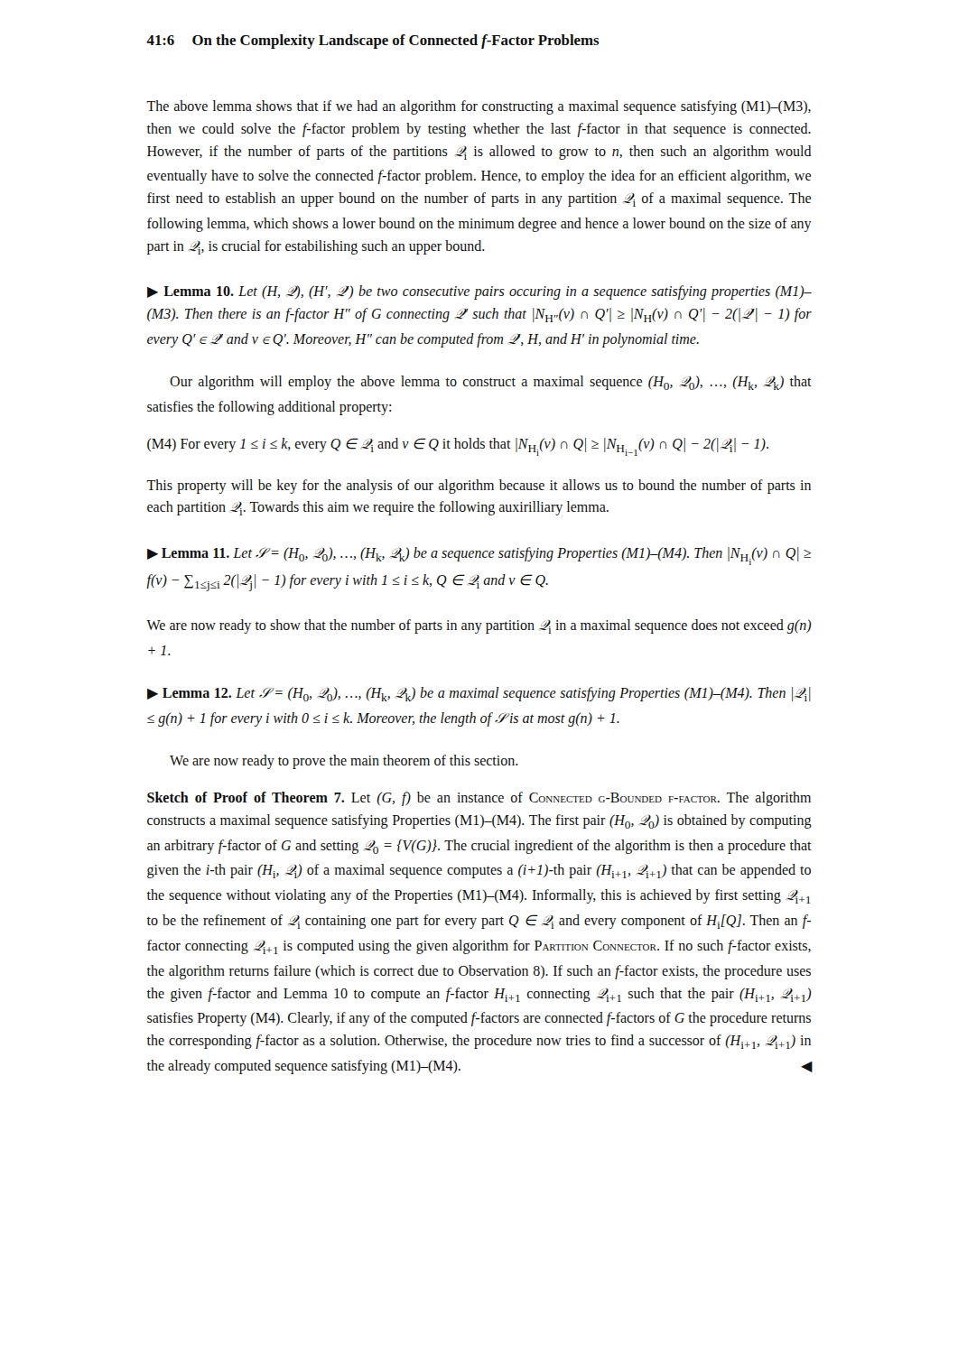41:6
On the Complexity Landscape of Connected f-Factor Problems
The above lemma shows that if we had an algorithm for constructing a maximal sequence satisfying (M1)–(M3), then we could solve the f-factor problem by testing whether the last f-factor in that sequence is connected. However, if the number of parts of the partitions 𝒬i is allowed to grow to n, then such an algorithm would eventually have to solve the connected f-factor problem. Hence, to employ the idea for an efficient algorithm, we first need to establish an upper bound on the number of parts in any partition 𝒬i of a maximal sequence. The following lemma, which shows a lower bound on the minimum degree and hence a lower bound on the size of any part in 𝒬i, is crucial for estabilishing such an upper bound.
Lemma 10. Let (H, 𝒬), (H′, 𝒬′) be two consecutive pairs occuring in a sequence satisfying properties (M1)–(M3). Then there is an f-factor H″ of G connecting 𝒬′ such that |NH″(v) ∩ Q′| ≥ |NH(v) ∩ Q′| − 2(|𝒬′| − 1) for every Q′ ∈ 𝒬′ and v ∈ Q′. Moreover, H″ can be computed from 𝒬′, H, and H′ in polynomial time.
Our algorithm will employ the above lemma to construct a maximal sequence (H0, 𝒬0), …, (Hk, 𝒬k) that satisfies the following additional property:
(M4) For every 1 ≤ i ≤ k, every Q ∈ 𝒬i and v ∈ Q it holds that |NHi(v) ∩ Q| ≥ |NHi−1(v) ∩ Q| − 2(|𝒬i| − 1).
This property will be key for the analysis of our algorithm because it allows us to bound the number of parts in each partition 𝒬i. Towards this aim we require the following auxirilliary lemma.
Lemma 11. Let 𝒮 = (H0, 𝒬0), …, (Hk, 𝒬k) be a sequence satisfying Properties (M1)–(M4). Then |NHi(v) ∩ Q| ≥ f(v) − ∑1≤j≤i 2(|𝒬j| − 1) for every i with 1 ≤ i ≤ k, Q ∈ 𝒬i and v ∈ Q.
We are now ready to show that the number of parts in any partition 𝒬i in a maximal sequence does not exceed g(n) + 1.
Lemma 12. Let 𝒮 = (H0, 𝒬0), …, (Hk, 𝒬k) be a maximal sequence satisfying Properties (M1)–(M4). Then |𝒬i| ≤ g(n) + 1 for every i with 0 ≤ i ≤ k. Moreover, the length of 𝒮 is at most g(n) + 1.
We are now ready to prove the main theorem of this section.
Sketch of Proof of Theorem 7. Let (G, f) be an instance of Connected g-Bounded f-factor. The algorithm constructs a maximal sequence satisfying Properties (M1)–(M4). The first pair (H0, 𝒬0) is obtained by computing an arbitrary f-factor of G and setting 𝒬0 = {V(G)}. The crucial ingredient of the algorithm is then a procedure that given the i-th pair (Hi, 𝒬i) of a maximal sequence computes a (i+1)-th pair (Hi+1, 𝒬i+1) that can be appended to the sequence without violating any of the Properties (M1)–(M4). Informally, this is achieved by first setting 𝒬i+1 to be the refinement of 𝒬i containing one part for every part Q ∈ 𝒬i and every component of Hi[Q]. Then an f-factor connecting 𝒬i+1 is computed using the given algorithm for Partition Connector. If no such f-factor exists, the algorithm returns failure (which is correct due to Observation 8). If such an f-factor exists, the procedure uses the given f-factor and Lemma 10 to compute an f-factor Hi+1 connecting 𝒬i+1 such that the pair (Hi+1, 𝒬i+1) satisfies Property (M4). Clearly, if any of the computed f-factors are connected f-factors of G the procedure returns the corresponding f-factor as a solution. Otherwise, the procedure now tries to find a successor of (Hi+1, 𝒬i+1) in the already computed sequence satisfying (M1)–(M4). ◀